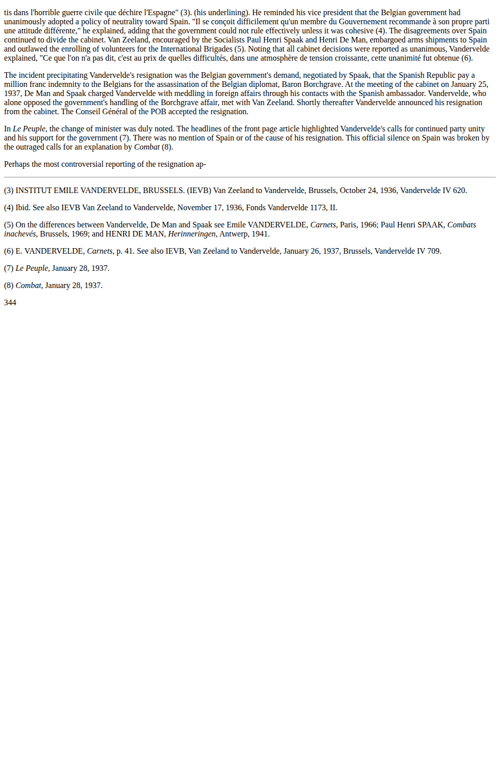tis dans l'horrible guerre civile que déchire l'Espagne" (3). (his underlining). He reminded his vice president that the Belgian government had unanimously adopted a policy of neutrality toward Spain. "Il se conçoit difficilement qu'un membre du Gouvernement recommande à son propre parti une attitude différente," he explained, adding that the government could not rule effectively unless it was cohesive (4). The disagreements over Spain continued to divide the cabinet. Van Zeeland, encouraged by the Socialists Paul Henri Spaak and Henri De Man, embargoed arms shipments to Spain and outlawed the enrolling of volunteers for the International Brigades (5). Noting that all cabinet decisions were reported as unanimous, Vandervelde explained, "Ce que l'on n'a pas dit, c'est au prix de quelles difficultés, dans une atmosphère de tension croissante, cette unanimité fut obtenue (6).
The incident precipitating Vandervelde's resignation was the Belgian government's demand, negotiated by Spaak, that the Spanish Republic pay a million franc indemnity to the Belgians for the assassination of the Belgian diplomat, Baron Borchgrave. At the meeting of the cabinet on January 25, 1937, De Man and Spaak charged Vandervelde with meddling in foreign affairs through his contacts with the Spanish ambassador. Vandervelde, who alone opposed the government's handling of the Borchgrave affair, met with Van Zeeland. Shortly thereafter Vandervelde announced his resignation from the cabinet. The Conseil Général of the POB accepted the resignation.
In Le Peuple, the change of minister was duly noted. The headlines of the front page article highlighted Vandervelde's calls for continued party unity and his support for the government (7). There was no mention of Spain or of the cause of his resignation. This official silence on Spain was broken by the outraged calls for an explanation by Combat (8).
Perhaps the most controversial reporting of the resignation ap-
(3) INSTITUT EMILE VANDERVELDE, BRUSSELS. (IEVB) Van Zeeland to Vandervelde, Brussels, October 24, 1936, Vandervelde IV 620.
(4) Ibid. See also IEVB Van Zeeland to Vandervelde, November 17, 1936, Fonds Vandervelde 1173, II.
(5) On the differences between Vandervelde, De Man and Spaak see Emile VANDERVELDE, Carnets, Paris, 1966; Paul Henri SPAAK, Combats inachevés, Brussels, 1969; and HENRI DE MAN, Herinneringen, Antwerp, 1941.
(6) E. VANDERVELDE, Carnets, p. 41. See also IEVB, Van Zeeland to Vandervelde, January 26, 1937, Brussels, Vandervelde IV 709.
(7) Le Peuple, January 28, 1937.
(8) Combat, January 28, 1937.
344